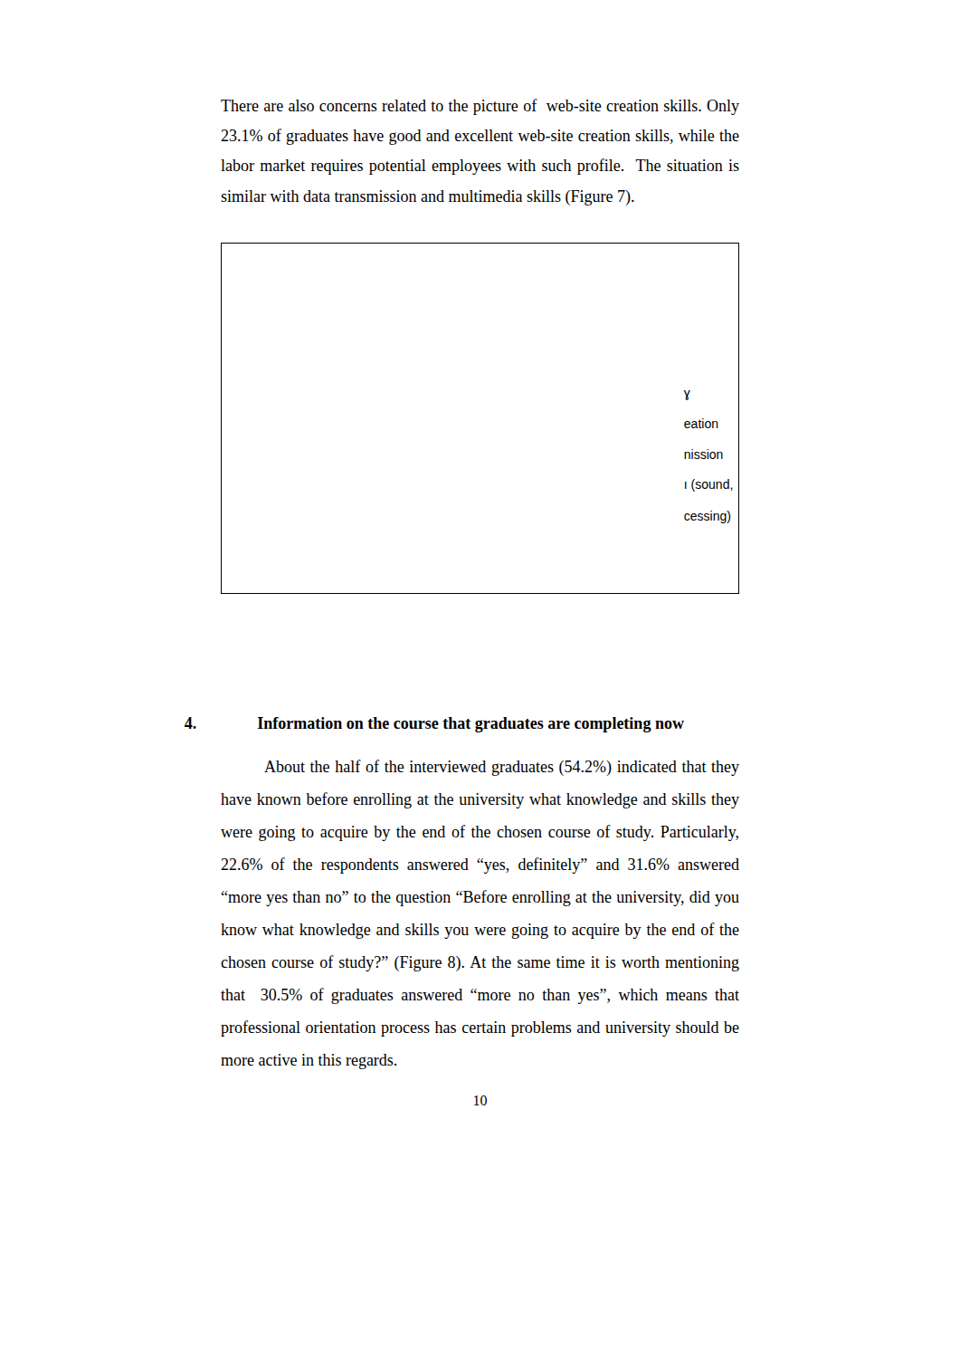There are also concerns related to the picture of web-site creation skills. Only 23.1% of graduates have good and excellent web-site creation skills, while the labor market requires potential employees with such profile. The situation is similar with data transmission and multimedia skills (Figure 7).
ɣ
eation
nission
ı (sound,
cessing)
4. Information on the course that graduates are completing now
About the half of the interviewed graduates (54.2%) indicated that they have known before enrolling at the university what knowledge and skills they were going to acquire by the end of the chosen course of study. Particularly, 22.6% of the respondents answered “yes, definitely” and 31.6% answered “more yes than no” to the question “Before enrolling at the university, did you know what knowledge and skills you were going to acquire by the end of the chosen course of study?” (Figure 8). At the same time it is worth mentioning that 30.5% of graduates answered “more no than yes”, which means that professional orientation process has certain problems and university should be more active in this regards.
10